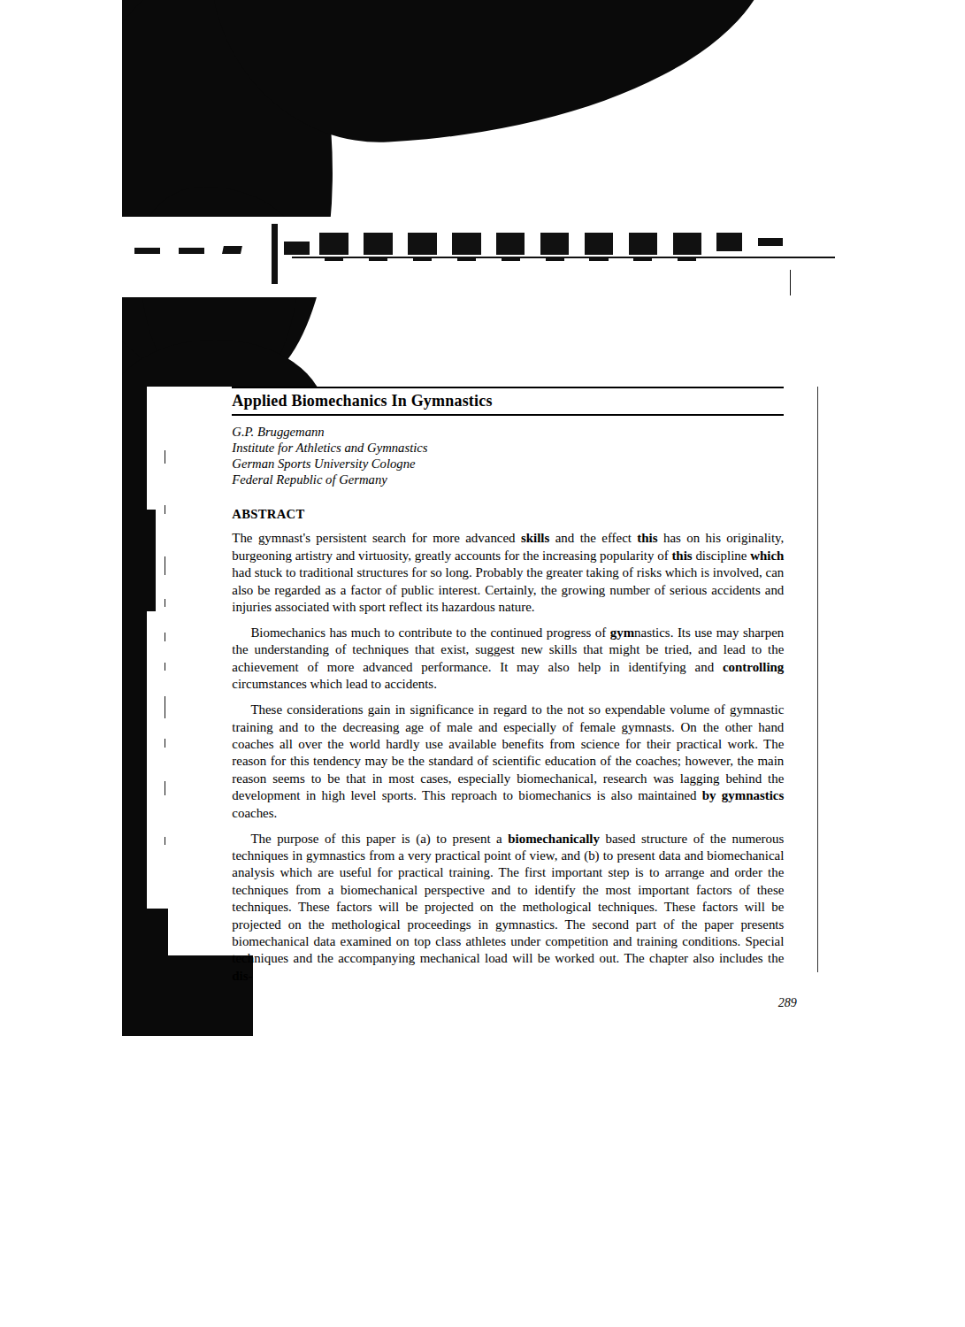Applied Biomechanics In Gymnastics
G.P. Bruggemann
Institute for Athletics and Gymnastics
German Sports University Cologne
Federal Republic of Germany
ABSTRACT
The gymnast's persistent search for more advanced skills and the effect this has on his originality, burgeoning artistry and virtuosity, greatly accounts for the increasing popularity of this discipline which had stuck to traditional structures for so long. Probably the greater taking of risks which is involved, can also be regarded as a factor of public interest. Certainly, the growing number of serious accidents and injuries associated with sport reflect its hazardous nature.
Biomechanics has much to contribute to the continued progress of gymnastics. Its use may sharpen the understanding of techniques that exist, suggest new skills that might be tried, and lead to the achievement of more advanced performance. It may also help in identifying and controlling circumstances which lead to accidents.
These considerations gain in significance in regard to the not so expendable volume of gymnastic training and to the decreasing age of male and especially of female gymnasts. On the other hand coaches all over the world hardly use available benefits from science for their practical work. The reason for this tendency may be the standard of scientific education of the coaches; however, the main reason seems to be that in most cases, especially biomechanical, research was lagging behind the development in high level sports. This reproach to biomechanics is also maintained by gym nastics coaches.
The purpose of this paper is (a) to present a biomechanically based structure of the numerous techniques in gymnastics from a very practical point of view, and (b) to present data and biomechanical analysis which are useful for practical training. The first important step is to arrange and order the techniques from a biomechanical perspective and to identify the most important factors of these techniques. These factors will be projected on the methological techniques. These factors will be projected on the methological proceedings in gymnastics. The second part of the paper presents biomechanical data examined on top class athletes under competition and training conditions. Special techniques and the accompanying mechanical load will be worked out. The chapter also includes the dis-
289